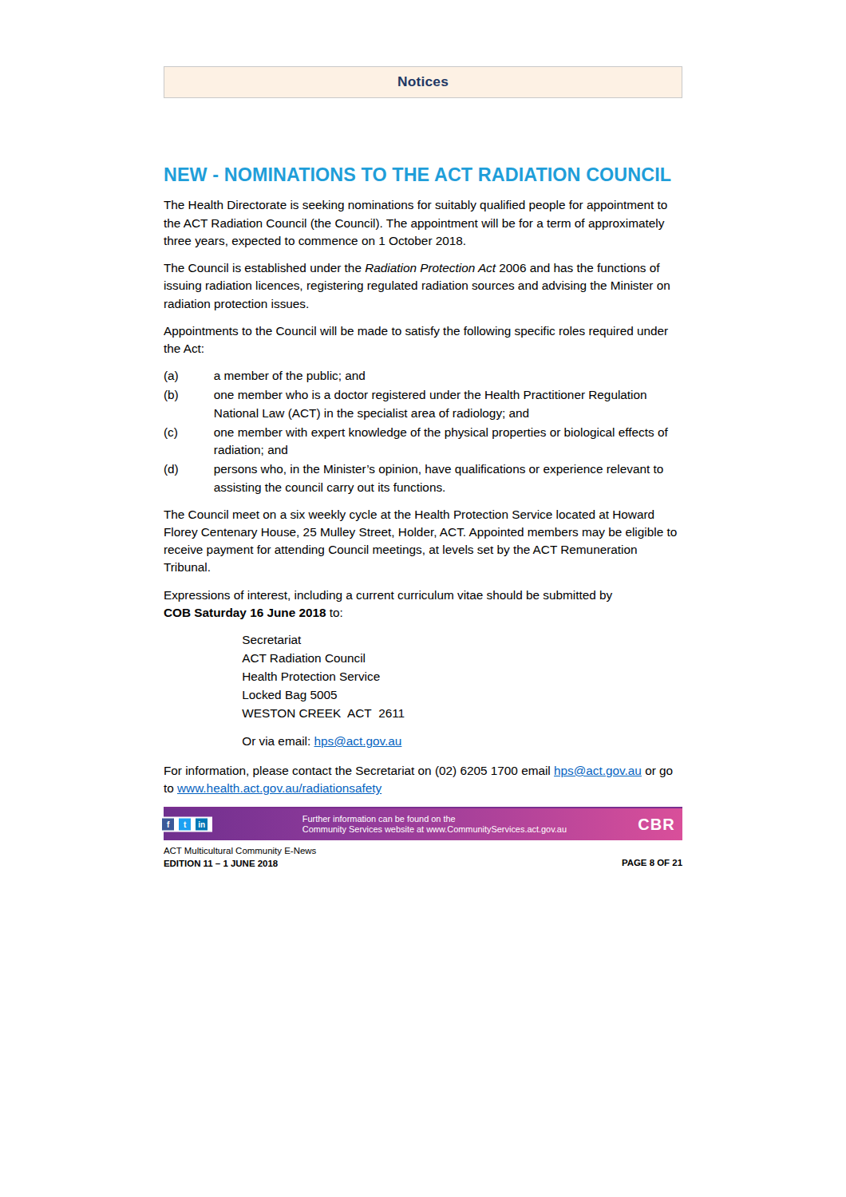Notices
NEW - NOMINATIONS TO THE ACT RADIATION COUNCIL
The Health Directorate is seeking nominations for suitably qualified people for appointment to the ACT Radiation Council (the Council). The appointment will be for a term of approximately three years, expected to commence on 1 October 2018.
The Council is established under the Radiation Protection Act 2006 and has the functions of issuing radiation licences, registering regulated radiation sources and advising the Minister on radiation protection issues.
Appointments to the Council will be made to satisfy the following specific roles required under the Act:
(a) a member of the public; and
(b) one member who is a doctor registered under the Health Practitioner Regulation National Law (ACT) in the specialist area of radiology; and
(c) one member with expert knowledge of the physical properties or biological effects of radiation; and
(d) persons who, in the Minister’s opinion, have qualifications or experience relevant to assisting the council carry out its functions.
The Council meet on a six weekly cycle at the Health Protection Service located at Howard Florey Centenary House, 25 Mulley Street, Holder, ACT. Appointed members may be eligible to receive payment for attending Council meetings, at levels set by the ACT Remuneration Tribunal.
Expressions of interest, including a current curriculum vitae should be submitted by
COB Saturday 16 June 2018 to:
Secretariat
ACT Radiation Council
Health Protection Service
Locked Bag 5005
WESTON CREEK ACT 2611
Or via email: hps@act.gov.au
For information, please contact the Secretariat on (02) 6205 1700 email hps@act.gov.au or go to www.health.act.gov.au/radiationsafety
f t in
Further information can be found on the
Community Services website at www.CommunityServices.act.gov.au
CBR
ACT Multicultural Community E-News
EDITION 11 – 1 JUNE 2018
PAGE 8 OF 21